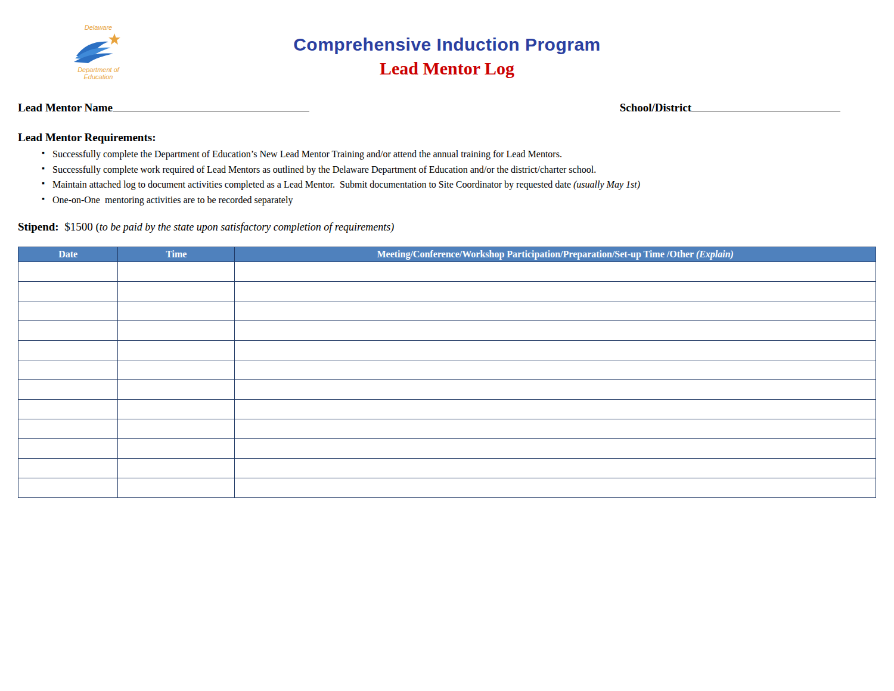Delaware
Department of
Education
Comprehensive Induction Program
Lead Mentor Log
Lead Mentor Name School/District
Lead Mentor Requirements:
Successfully complete the Department of Education’s New Lead Mentor Training and/or attend the annual training for Lead Mentors.
Successfully complete work required of Lead Mentors as outlined by the Delaware Department of Education and/or the district/charter school.
Maintain attached log to document activities completed as a Lead Mentor. Submit documentation to Site Coordinator by requested date (usually May 1st)
One-on-One mentoring activities are to be recorded separately
Stipend: $1500 (to be paid by the state upon satisfactory completion of requirements)
| Date | Time | Meeting/Conference/Workshop Participation/Preparation/Set-up Time /Other (Explain) |
| --- | --- | --- |